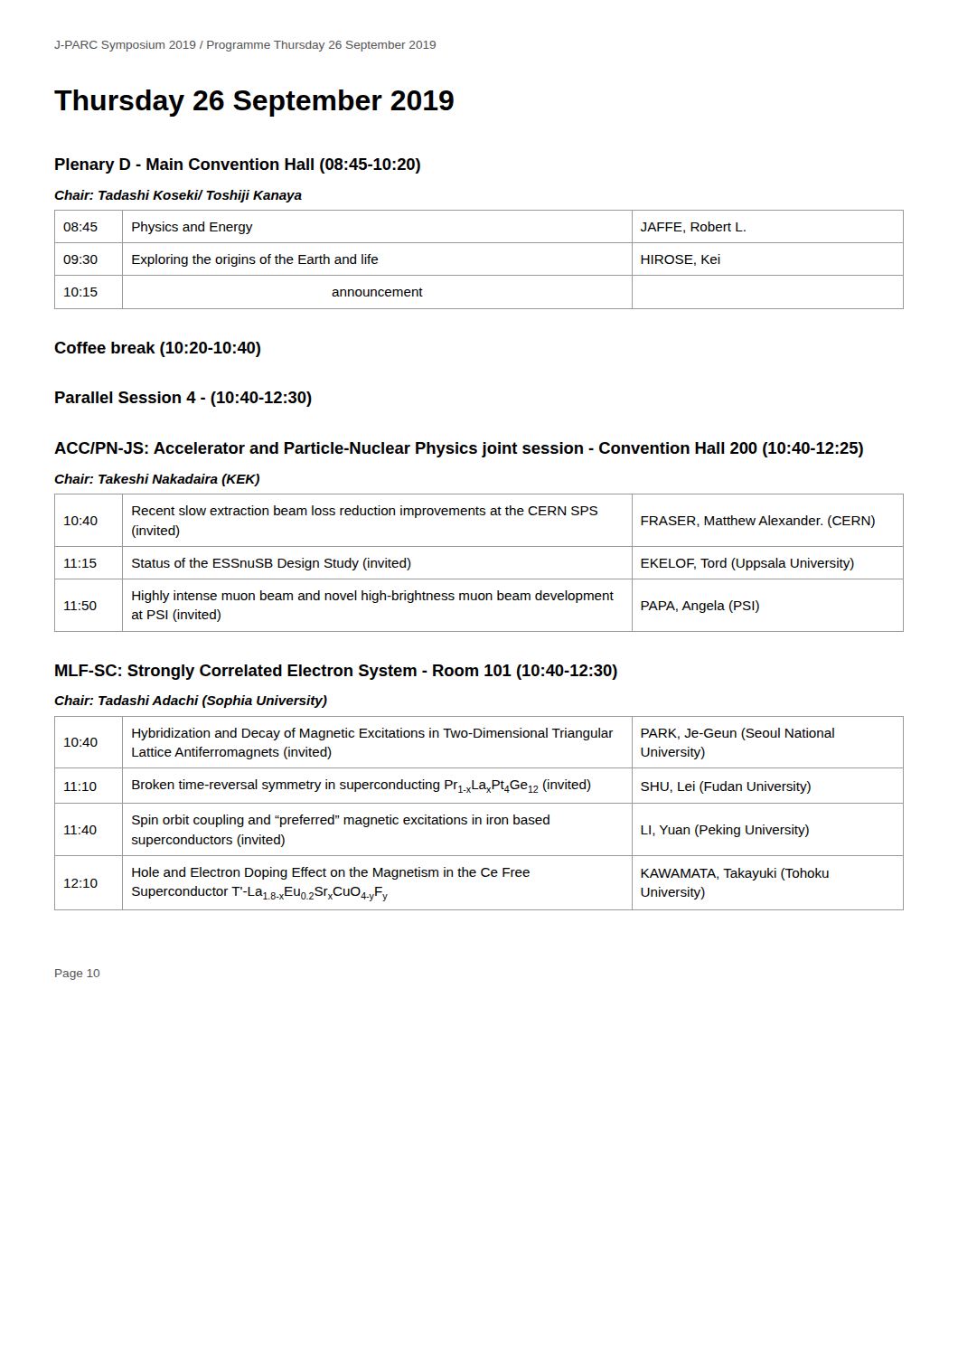J-PARC Symposium 2019 / Programme Thursday 26 September 2019
Thursday 26 September 2019
Plenary D - Main Convention Hall (08:45-10:20)
Chair: Tadashi Koseki/ Toshiji Kanaya
| 08:45 | Physics and Energy | JAFFE, Robert L. |
| 09:30 | Exploring the origins of the Earth and life | HIROSE, Kei |
| 10:15 | announcement | |
Coffee break (10:20-10:40)
Parallel Session 4 - (10:40-12:30)
ACC/PN-JS: Accelerator and Particle-Nuclear Physics joint session - Convention Hall 200 (10:40-12:25)
Chair: Takeshi Nakadaira (KEK)
| 10:40 | Recent slow extraction beam loss reduction improvements at the CERN SPS (invited) | FRASER, Matthew Alexander. (CERN) |
| 11:15 | Status of the ESSnuSB Design Study (invited) | EKELOF, Tord (Uppsala University) |
| 11:50 | Highly intense muon beam and novel high-brightness muon beam development at PSI (invited) | PAPA, Angela (PSI) |
MLF-SC: Strongly Correlated Electron System - Room 101 (10:40-12:30)
Chair: Tadashi Adachi (Sophia University)
| 10:40 | Hybridization and Decay of Magnetic Excitations in Two-Dimensional Triangular Lattice Antiferromagnets (invited) | PARK, Je-Geun (Seoul National University) |
| 11:10 | Broken time-reversal symmetry in superconducting Pr 1-x La x Pt 4 Ge 12 (invited) | SHU, Lei (Fudan University) |
| 11:40 | Spin orbit coupling and “preferred” magnetic excitations in iron based superconductors (invited) | LI, Yuan (Peking University) |
| 12:10 | Hole and Electron Doping Effect on the Magnetism in the Ce Free Superconductor T'-La 1.8-x Eu 0.2 Sr x CuO 4-y F y | KAWAMATA, Takayuki (Tohoku University) |
Page 10